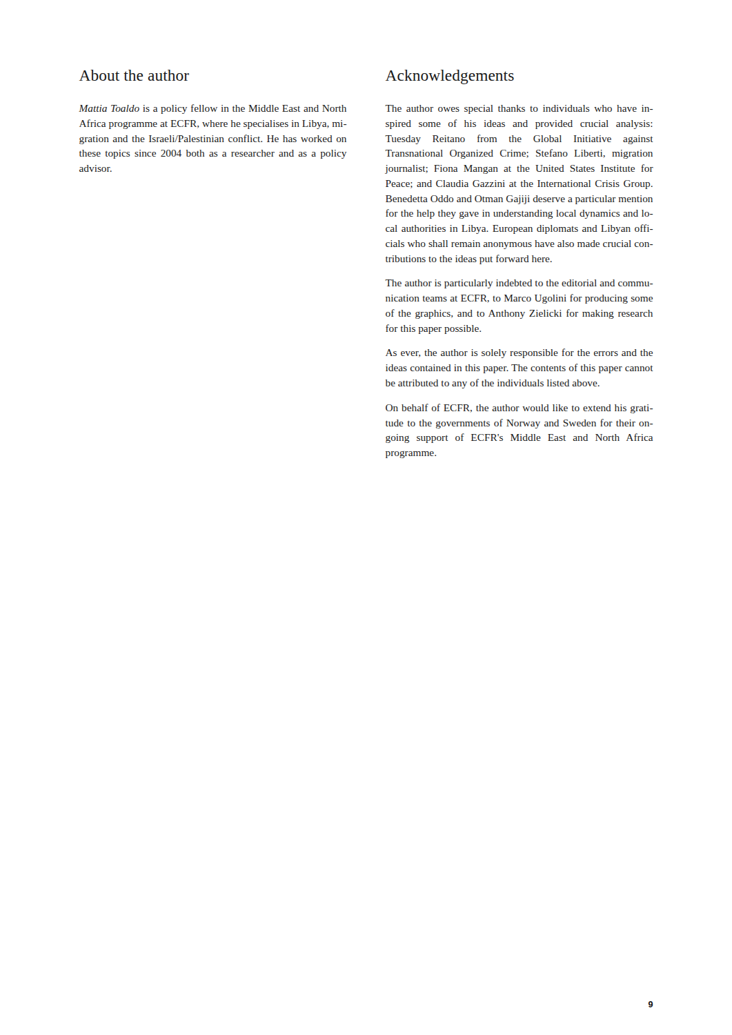About the author
Mattia Toaldo is a policy fellow in the Middle East and North Africa programme at ECFR, where he specialises in Libya, migration and the Israeli/Palestinian conflict. He has worked on these topics since 2004 both as a researcher and as a policy advisor.
Acknowledgements
The author owes special thanks to individuals who have inspired some of his ideas and provided crucial analysis: Tuesday Reitano from the Global Initiative against Transnational Organized Crime; Stefano Liberti, migration journalist; Fiona Mangan at the United States Institute for Peace; and Claudia Gazzini at the International Crisis Group. Benedetta Oddo and Otman Gajiji deserve a particular mention for the help they gave in understanding local dynamics and local authorities in Libya. European diplomats and Libyan officials who shall remain anonymous have also made crucial contributions to the ideas put forward here.
The author is particularly indebted to the editorial and communication teams at ECFR, to Marco Ugolini for producing some of the graphics, and to Anthony Zielicki for making research for this paper possible.
As ever, the author is solely responsible for the errors and the ideas contained in this paper. The contents of this paper cannot be attributed to any of the individuals listed above.
On behalf of ECFR, the author would like to extend his gratitude to the governments of Norway and Sweden for their ongoing support of ECFR's Middle East and North Africa programme.
9